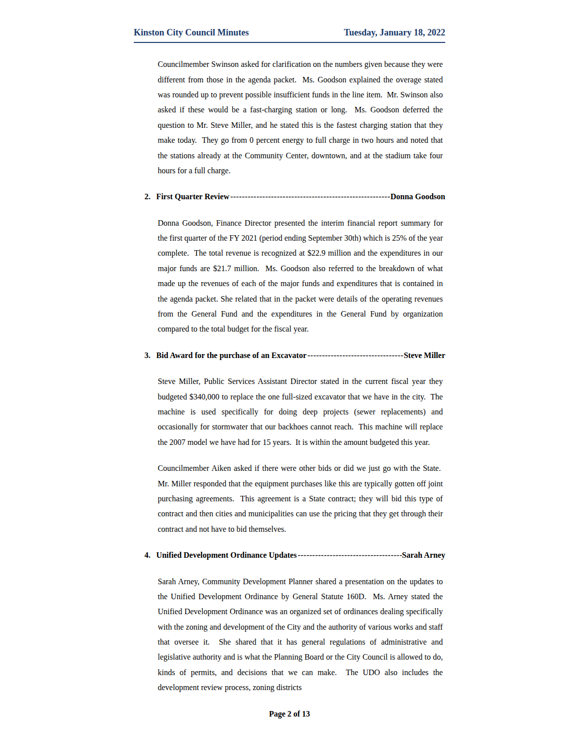Kinston City Council Minutes Tuesday, January 18, 2022
Councilmember Swinson asked for clarification on the numbers given because they were different from those in the agenda packet. Ms. Goodson explained the overage stated was rounded up to prevent possible insufficient funds in the line item. Mr. Swinson also asked if these would be a fast-charging station or long. Ms. Goodson deferred the question to Mr. Steve Miller, and he stated this is the fastest charging station that they make today. They go from 0 percent energy to full charge in two hours and noted that the stations already at the Community Center, downtown, and at the stadium take four hours for a full charge.
2. First Quarter Review ----------------------------------------------------------------- Donna Goodson
Donna Goodson, Finance Director presented the interim financial report summary for the first quarter of the FY 2021 (period ending September 30th) which is 25% of the year complete. The total revenue is recognized at $22.9 million and the expenditures in our major funds are $21.7 million. Ms. Goodson also referred to the breakdown of what made up the revenues of each of the major funds and expenditures that is contained in the agenda packet. She related that in the packet were details of the operating revenues from the General Fund and the expenditures in the General Fund by organization compared to the total budget for the fiscal year.
3. Bid Award for the purchase of an Excavator ---------------------------------------- Steve Miller
Steve Miller, Public Services Assistant Director stated in the current fiscal year they budgeted $340,000 to replace the one full-sized excavator that we have in the city. The machine is used specifically for doing deep projects (sewer replacements) and occasionally for stormwater that our backhoes cannot reach. This machine will replace the 2007 model we have had for 15 years. It is within the amount budgeted this year.
Councilmember Aiken asked if there were other bids or did we just go with the State. Mr. Miller responded that the equipment purchases like this are typically gotten off joint purchasing agreements. This agreement is a State contract; they will bid this type of contract and then cities and municipalities can use the pricing that they get through their contract and not have to bid themselves.
4. Unified Development Ordinance Updates ------------------------------------------- Sarah Arney
Sarah Arney, Community Development Planner shared a presentation on the updates to the Unified Development Ordinance by General Statute 160D. Ms. Arney stated the Unified Development Ordinance was an organized set of ordinances dealing specifically with the zoning and development of the City and the authority of various works and staff that oversee it. She shared that it has general regulations of administrative and legislative authority and is what the Planning Board or the City Council is allowed to do, kinds of permits, and decisions that we can make. The UDO also includes the development review process, zoning districts
Page 2 of 13